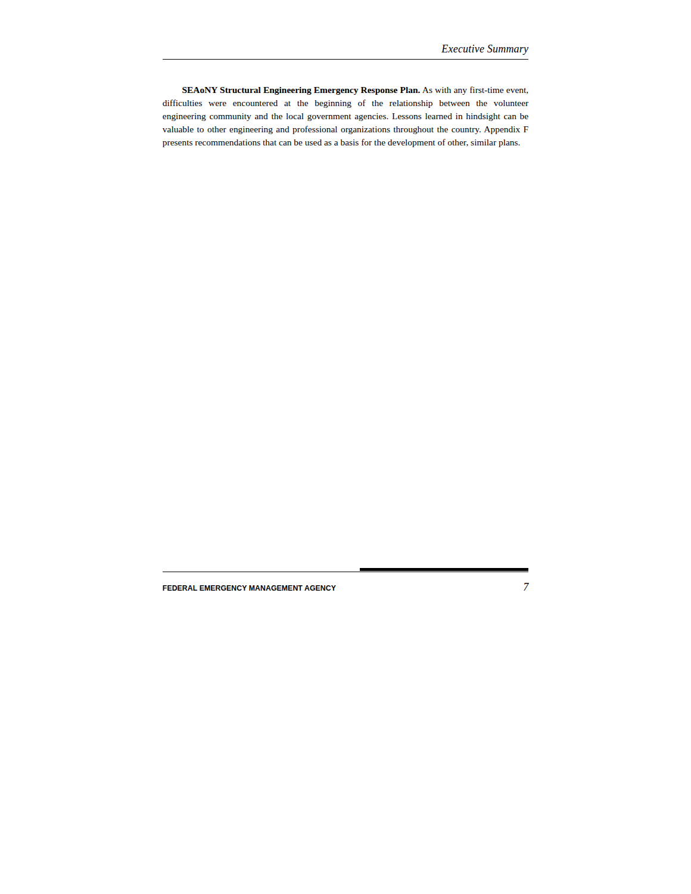Executive Summary
SEAoNY Structural Engineering Emergency Response Plan. As with any first-time event, difficulties were encountered at the beginning of the relationship between the volunteer engineering community and the local government agencies. Lessons learned in hindsight can be valuable to other engineering and professional organizations throughout the country. Appendix F presents recommendations that can be used as a basis for the development of other, similar plans.
FEDERAL EMERGENCY MANAGEMENT AGENCY
7